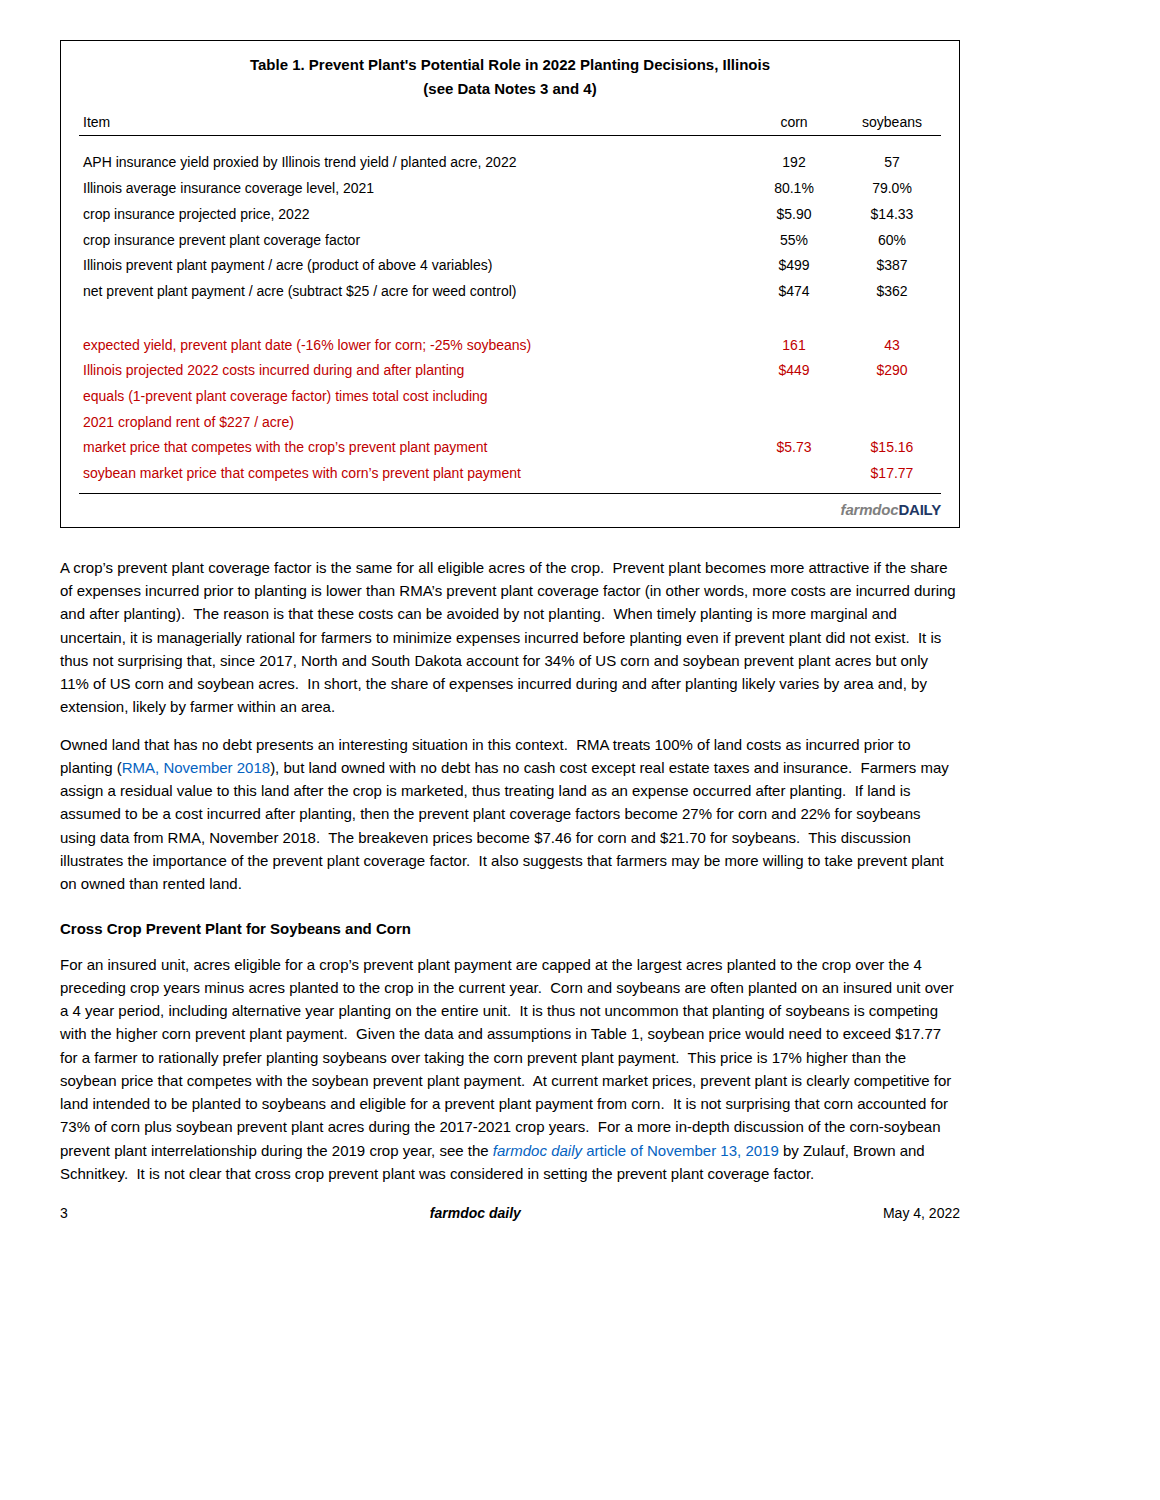Table 1. Prevent Plant's Potential Role in 2022 Planting Decisions, Illinois
(see Data Notes 3 and 4)
| Item | corn | soybeans |
| --- | --- | --- |
| APH insurance yield proxied by Illinois trend yield / planted acre, 2022 | 192 | 57 |
| Illinois average insurance coverage level, 2021 | 80.1% | 79.0% |
| crop insurance projected price, 2022 | $5.90 | $14.33 |
| crop insurance prevent plant coverage factor | 55% | 60% |
| Illinois prevent plant payment / acre (product of above 4 variables) | $499 | $387 |
| net prevent plant payment / acre (subtract $25 / acre for weed control) | $474 | $362 |
| expected yield, prevent plant date (-16% lower for corn; -25% soybeans) | 161 | 43 |
| Illinois projected 2022 costs incurred during and after planting | $449 | $290 |
| equals (1-prevent plant coverage factor) times total cost including | | |
| 2021 cropland rent of $227 / acre) | | |
| market price that competes with the crop’s prevent plant payment | $5.73 | $15.16 |
| soybean market price that competes with corn’s prevent plant payment | | $17.77 |
farmdoc DAILY
A crop’s prevent plant coverage factor is the same for all eligible acres of the crop. Prevent plant becomes more attractive if the share of expenses incurred prior to planting is lower than RMA’s prevent plant coverage factor (in other words, more costs are incurred during and after planting). The reason is that these costs can be avoided by not planting. When timely planting is more marginal and uncertain, it is managerially rational for farmers to minimize expenses incurred before planting even if prevent plant did not exist. It is thus not surprising that, since 2017, North and South Dakota account for 34% of US corn and soybean prevent plant acres but only 11% of US corn and soybean acres. In short, the share of expenses incurred during and after planting likely varies by area and, by extension, likely by farmer within an area.
Owned land that has no debt presents an interesting situation in this context. RMA treats 100% of land costs as incurred prior to planting (RMA, November 2018), but land owned with no debt has no cash cost except real estate taxes and insurance. Farmers may assign a residual value to this land after the crop is marketed, thus treating land as an expense occurred after planting. If land is assumed to be a cost incurred after planting, then the prevent plant coverage factors become 27% for corn and 22% for soybeans using data from RMA, November 2018. The breakeven prices become $7.46 for corn and $21.70 for soybeans. This discussion illustrates the importance of the prevent plant coverage factor. It also suggests that farmers may be more willing to take prevent plant on owned than rented land.
Cross Crop Prevent Plant for Soybeans and Corn
For an insured unit, acres eligible for a crop’s prevent plant payment are capped at the largest acres planted to the crop over the 4 preceding crop years minus acres planted to the crop in the current year. Corn and soybeans are often planted on an insured unit over a 4 year period, including alternative year planting on the entire unit. It is thus not uncommon that planting of soybeans is competing with the higher corn prevent plant payment. Given the data and assumptions in Table 1, soybean price would need to exceed $17.77 for a farmer to rationally prefer planting soybeans over taking the corn prevent plant payment. This price is 17% higher than the soybean price that competes with the soybean prevent plant payment. At current market prices, prevent plant is clearly competitive for land intended to be planted to soybeans and eligible for a prevent plant payment from corn. It is not surprising that corn accounted for 73% of corn plus soybean prevent plant acres during the 2017-2021 crop years. For a more in-depth discussion of the corn-soybean prevent plant interrelationship during the 2019 crop year, see the farmdoc daily article of November 13, 2019 by Zulauf, Brown and Schnitkey. It is not clear that cross crop prevent plant was considered in setting the prevent plant coverage factor.
3 farmdoc daily May 4, 2022